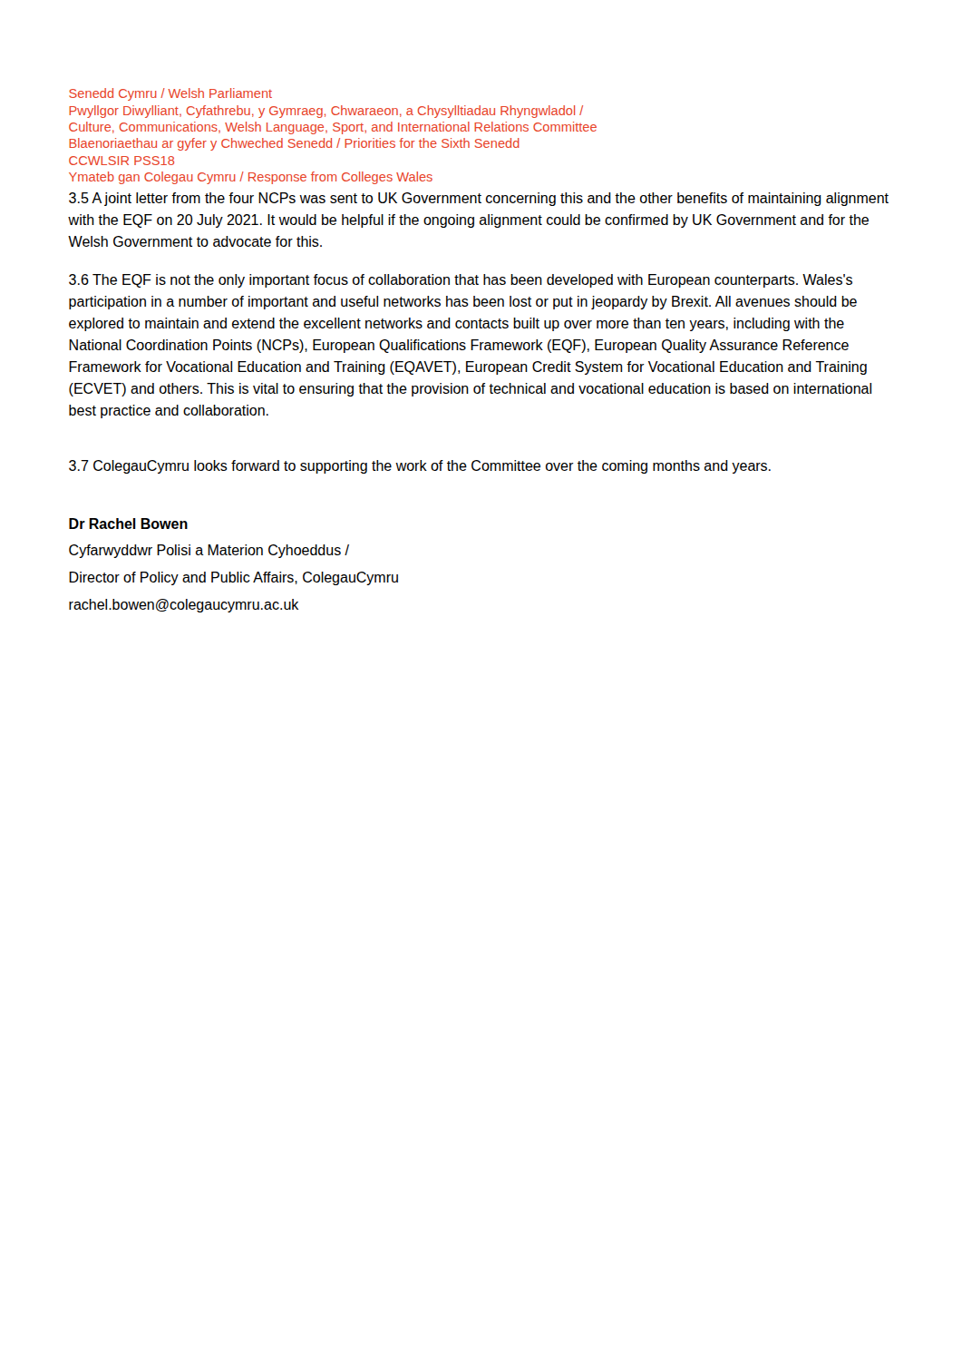Senedd Cymru / Welsh Parliament
Pwyllgor Diwylliant, Cyfathrebu, y Gymraeg, Chwaraeon, a Chysylltiadau Rhyngwladol /
Culture, Communications, Welsh Language, Sport, and International Relations Committee
Blaenoriaethau ar gyfer y Chweched Senedd / Priorities for the Sixth Senedd
CCWLSIR PSS18
Ymateb gan Colegau Cymru / Response from Colleges Wales
3.5 A joint letter from the four NCPs was sent to UK Government concerning this and the other benefits of maintaining alignment with the EQF on 20 July 2021. It would be helpful if the ongoing alignment could be confirmed by UK Government and for the Welsh Government to advocate for this.
3.6 The EQF is not the only important focus of collaboration that has been developed with European counterparts. Wales's participation in a number of important and useful networks has been lost or put in jeopardy by Brexit. All avenues should be explored to maintain and extend the excellent networks and contacts built up over more than ten years, including with the National Coordination Points (NCPs), European Qualifications Framework (EQF), European Quality Assurance Reference Framework for Vocational Education and Training (EQAVET), European Credit System for Vocational Education and Training (ECVET) and others. This is vital to ensuring that the provision of technical and vocational education is based on international best practice and collaboration.
3.7 ColegauCymru looks forward to supporting the work of the Committee over the coming months and years.
Dr Rachel Bowen
Cyfarwyddwr Polisi a Materion Cyhoeddus /
Director of Policy and Public Affairs, ColegauCymru
rachel.bowen@colegaucymru.ac.uk